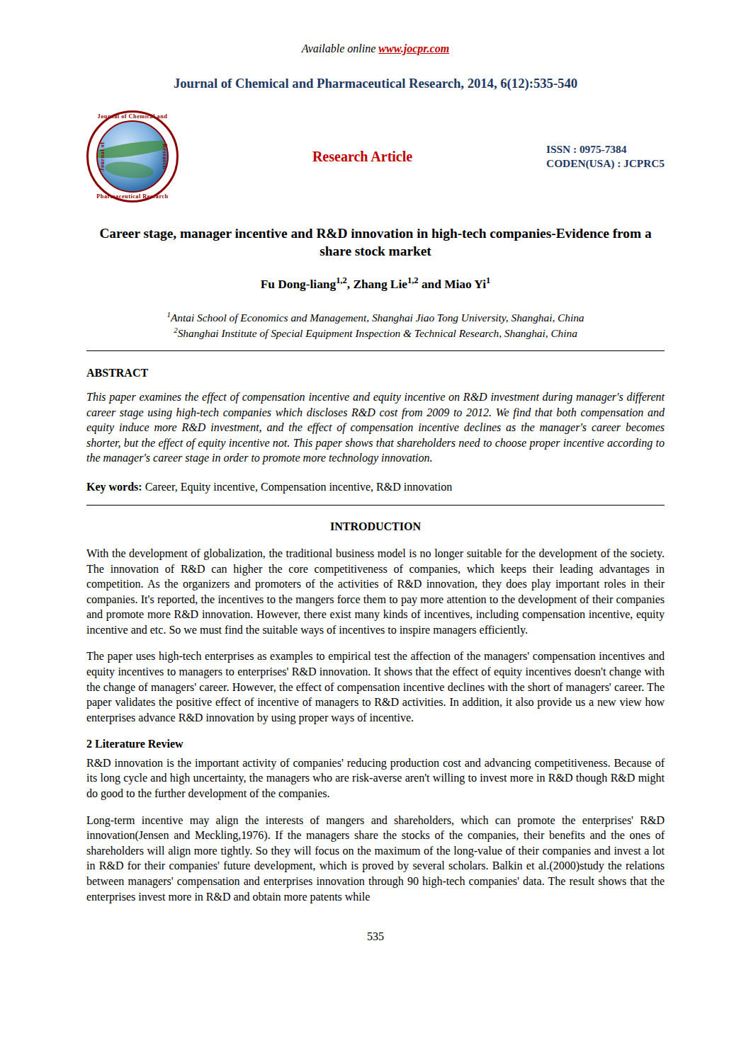Available online www.jocpr.com
Journal of Chemical and Pharmaceutical Research, 2014, 6(12):535-540
Journal of Chemical and Pharmaceutical Research Journal of Research
Research Article
ISSN : 0975-7384
CODEN(USA) : JCPRC5
Career stage, manager incentive and R&D innovation in high-tech companies-Evidence from a share stock market
Fu Dong-liang1,2, Zhang Lie1,2 and Miao Yi1
1Antai School of Economics and Management, Shanghai Jiao Tong University, Shanghai, China
2Shanghai Institute of Special Equipment Inspection & Technical Research, Shanghai, China
ABSTRACT
This paper examines the effect of compensation incentive and equity incentive on R&D investment during manager's different career stage using high-tech companies which discloses R&D cost from 2009 to 2012. We find that both compensation and equity induce more R&D investment, and the effect of compensation incentive declines as the manager's career becomes shorter, but the effect of equity incentive not. This paper shows that shareholders need to choose proper incentive according to the manager's career stage in order to promote more technology innovation.
Key words: Career, Equity incentive, Compensation incentive, R&D innovation
INTRODUCTION
With the development of globalization, the traditional business model is no longer suitable for the development of the society. The innovation of R&D can higher the core competitiveness of companies, which keeps their leading advantages in competition. As the organizers and promoters of the activities of R&D innovation, they does play important roles in their companies. It's reported, the incentives to the mangers force them to pay more attention to the development of their companies and promote more R&D innovation. However, there exist many kinds of incentives, including compensation incentive, equity incentive and etc. So we must find the suitable ways of incentives to inspire managers efficiently.
The paper uses high-tech enterprises as examples to empirical test the affection of the managers' compensation incentives and equity incentives to managers to enterprises' R&D innovation. It shows that the effect of equity incentives doesn't change with the change of managers' career. However, the effect of compensation incentive declines with the short of managers' career. The paper validates the positive effect of incentive of managers to R&D activities. In addition, it also provide us a new view how enterprises advance R&D innovation by using proper ways of incentive.
2 Literature Review
R&D innovation is the important activity of companies' reducing production cost and advancing competitiveness. Because of its long cycle and high uncertainty, the managers who are risk-averse aren't willing to invest more in R&D though R&D might do good to the further development of the companies.
Long-term incentive may align the interests of mangers and shareholders, which can promote the enterprises' R&D innovation(Jensen and Meckling,1976). If the managers share the stocks of the companies, their benefits and the ones of shareholders will align more tightly. So they will focus on the maximum of the long-value of their companies and invest a lot in R&D for their companies' future development, which is proved by several scholars. Balkin et al.(2000)study the relations between managers' compensation and enterprises innovation through 90 high-tech companies' data. The result shows that the enterprises invest more in R&D and obtain more patents while
535